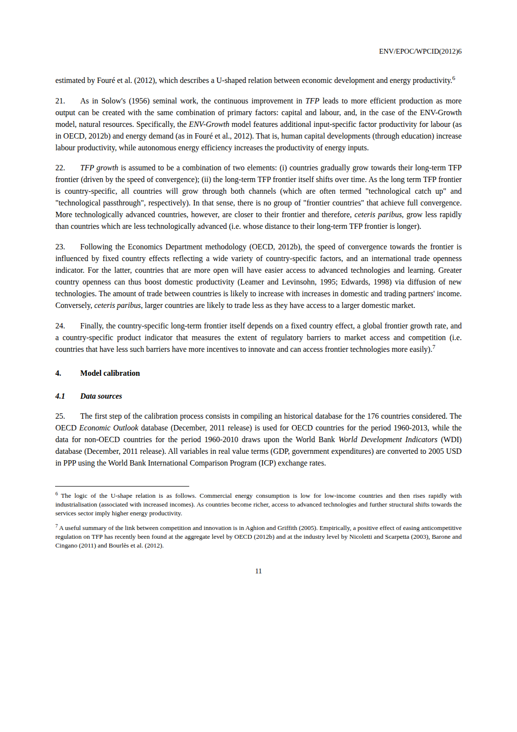ENV/EPOC/WPCID(2012)6
estimated by Fouré et al. (2012), which describes a U-shaped relation between economic development and energy productivity.6
21. As in Solow's (1956) seminal work, the continuous improvement in TFP leads to more efficient production as more output can be created with the same combination of primary factors: capital and labour, and, in the case of the ENV-Growth model, natural resources. Specifically, the ENV-Growth model features additional input-specific factor productivity for labour (as in OECD, 2012b) and energy demand (as in Fouré et al., 2012). That is, human capital developments (through education) increase labour productivity, while autonomous energy efficiency increases the productivity of energy inputs.
22. TFP growth is assumed to be a combination of two elements: (i) countries gradually grow towards their long-term TFP frontier (driven by the speed of convergence); (ii) the long-term TFP frontier itself shifts over time. As the long term TFP frontier is country-specific, all countries will grow through both channels (which are often termed "technological catch up" and "technological passthrough", respectively). In that sense, there is no group of "frontier countries" that achieve full convergence. More technologically advanced countries, however, are closer to their frontier and therefore, ceteris paribus, grow less rapidly than countries which are less technologically advanced (i.e. whose distance to their long-term TFP frontier is longer).
23. Following the Economics Department methodology (OECD, 2012b), the speed of convergence towards the frontier is influenced by fixed country effects reflecting a wide variety of country-specific factors, and an international trade openness indicator. For the latter, countries that are more open will have easier access to advanced technologies and learning. Greater country openness can thus boost domestic productivity (Leamer and Levinsohn, 1995; Edwards, 1998) via diffusion of new technologies. The amount of trade between countries is likely to increase with increases in domestic and trading partners' income. Conversely, ceteris paribus, larger countries are likely to trade less as they have access to a larger domestic market.
24. Finally, the country-specific long-term frontier itself depends on a fixed country effect, a global frontier growth rate, and a country-specific product indicator that measures the extent of regulatory barriers to market access and competition (i.e. countries that have less such barriers have more incentives to innovate and can access frontier technologies more easily).7
4. Model calibration
4.1 Data sources
25. The first step of the calibration process consists in compiling an historical database for the 176 countries considered. The OECD Economic Outlook database (December, 2011 release) is used for OECD countries for the period 1960-2013, while the data for non-OECD countries for the period 1960-2010 draws upon the World Bank World Development Indicators (WDI) database (December, 2011 release). All variables in real value terms (GDP, government expenditures) are converted to 2005 USD in PPP using the World Bank International Comparison Program (ICP) exchange rates.
6 The logic of the U-shape relation is as follows. Commercial energy consumption is low for low-income countries and then rises rapidly with industrialisation (associated with increased incomes). As countries become richer, access to advanced technologies and further structural shifts towards the services sector imply higher energy productivity.
7 A useful summary of the link between competition and innovation is in Aghion and Griffith (2005). Empirically, a positive effect of easing anticompetitive regulation on TFP has recently been found at the aggregate level by OECD (2012b) and at the industry level by Nicoletti and Scarpetta (2003), Barone and Cingano (2011) and Bourlès et al. (2012).
11